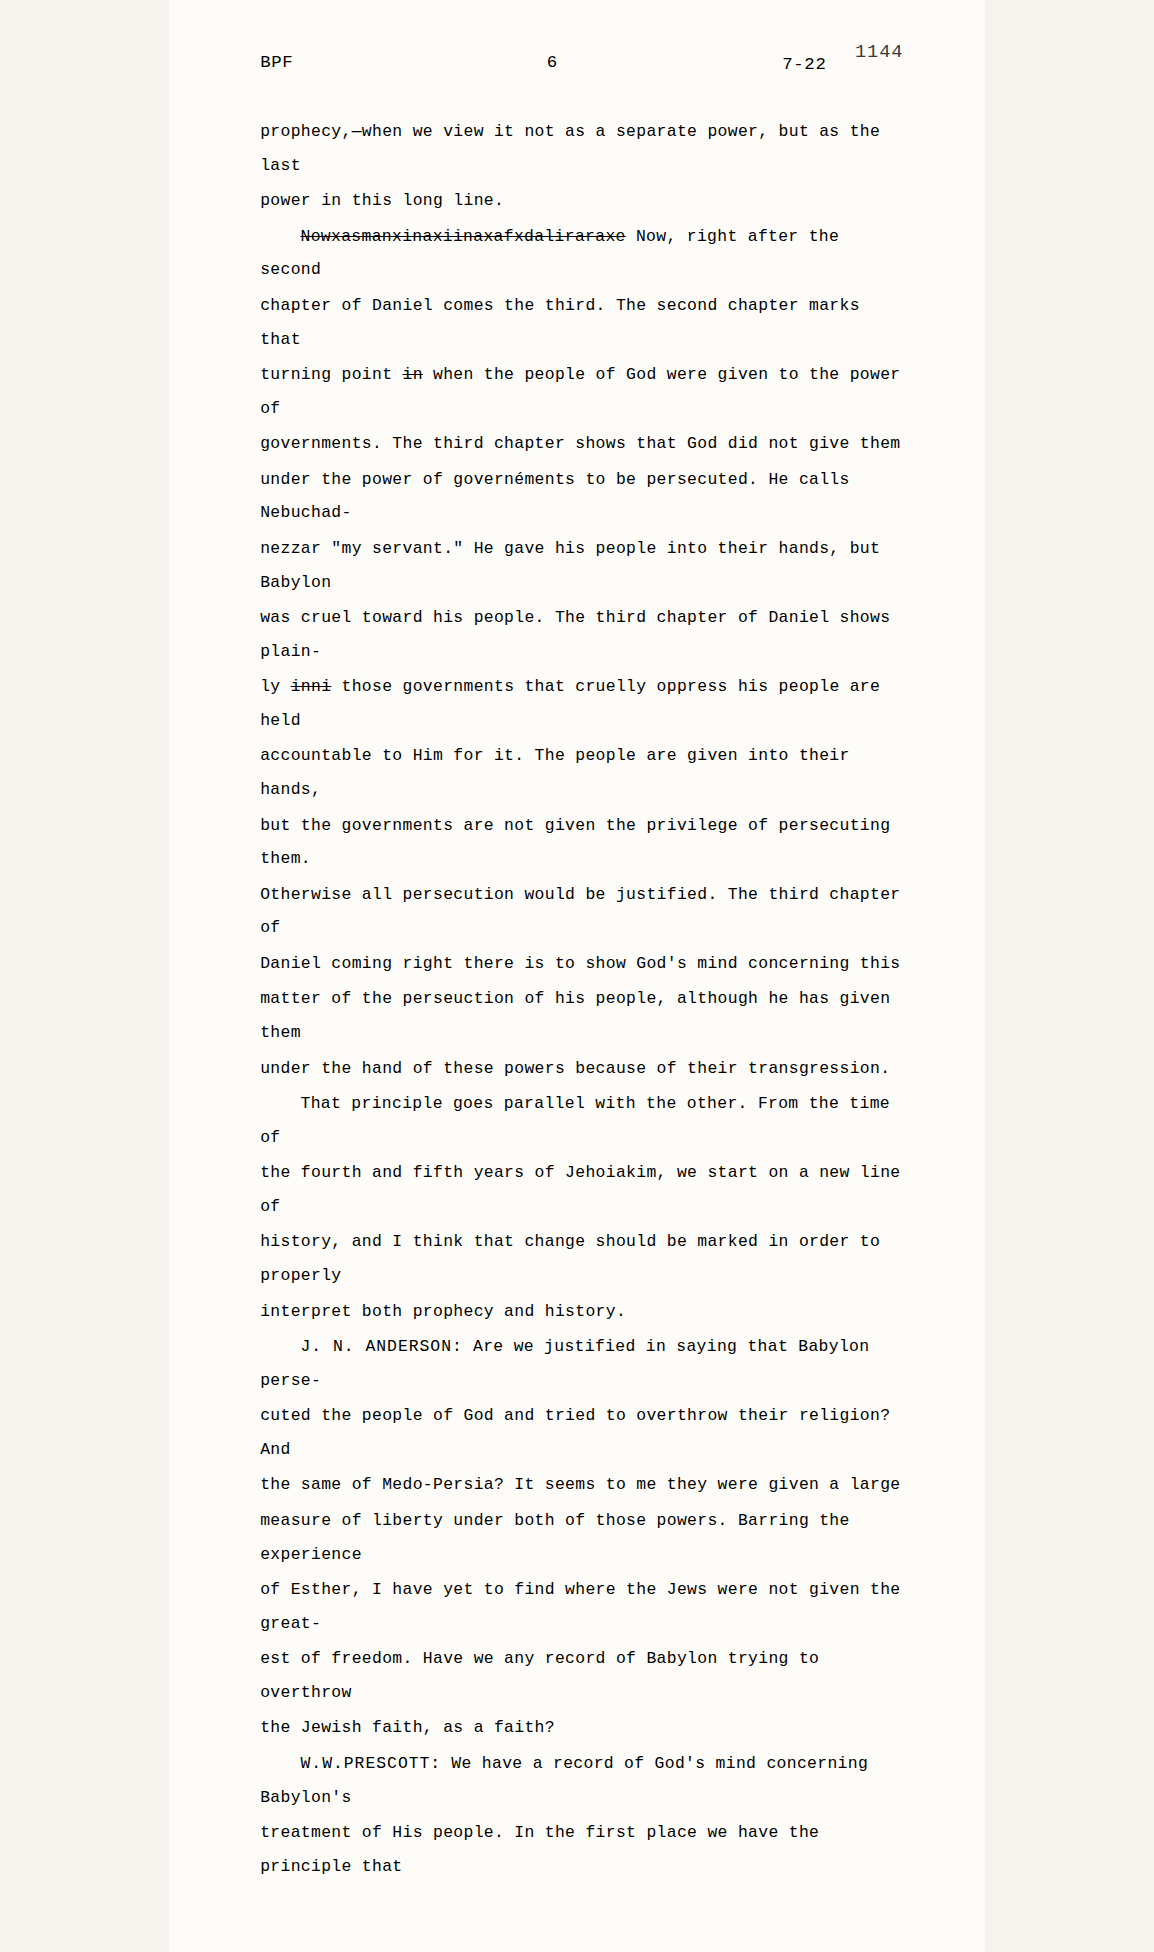BPF
6
7-22 1144
prophecy,—when we view it not as a separate power, but as the last
power in this long line.
Nowxasmanxinaxiinaxafxdaliraraxe Now, right after the second
chapter of Daniel comes the third. The second chapter marks that
turning point in when the people of God were given to the power of
governments. The third chapter shows that God did not give them
under the power of governéments to be persecuted. He calls Nebuchad-
nezzar "my servant." He gave his people into their hands, but Babylon
was cruel toward his people. The third chapter of Daniel shows plain-
ly inni those governments that cruelly oppress his people are held
accountable to Him for it. The people are given into their hands,
but the governments are not given the privilege of persecuting them.
Otherwise all persecution would be justified. The third chapter of
Daniel coming right there is to show God's mind concerning this
matter of the perseuction of his people, although he has given them
under the hand of these powers because of their transgression.
That principle goes parallel with the other. From the time of
the fourth and fifth years of Jehoiakim, we start on a new line of
history, and I think that change should be marked in order to properly
interpret both prophecy and history.
J. N. ANDERSON: Are we justified in saying that Babylon perse-
cuted the people of God and tried to overthrow their religion? And
the same of Medo-Persia? It seems to me they were given a large
measure of liberty under both of those powers. Barring the experience
of Esther, I have yet to find where the Jews were not given the great-
est of freedom. Have we any record of Babylon trying to overthrow
the Jewish faith, as a faith?
W.W.PRESCOTT: We have a record of God's mind concerning Babylon's
treatment of His people. In the first place we have the principle that